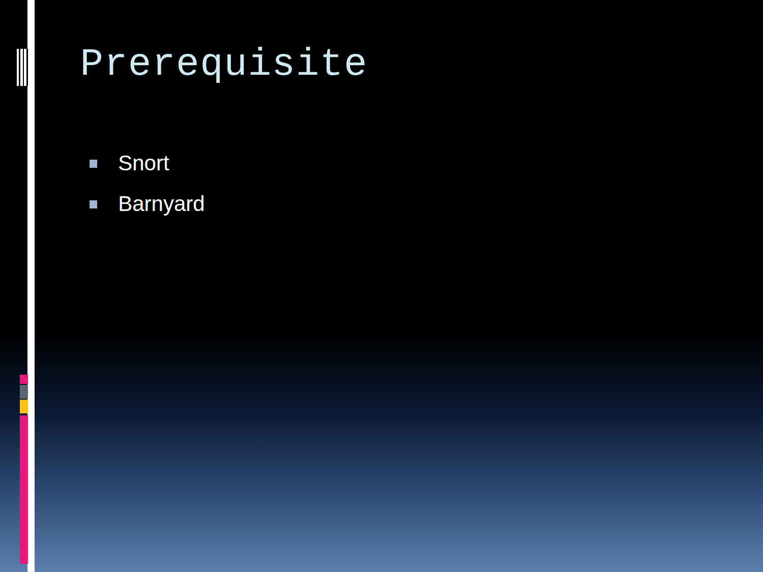Prerequisite
Snort
Barnyard